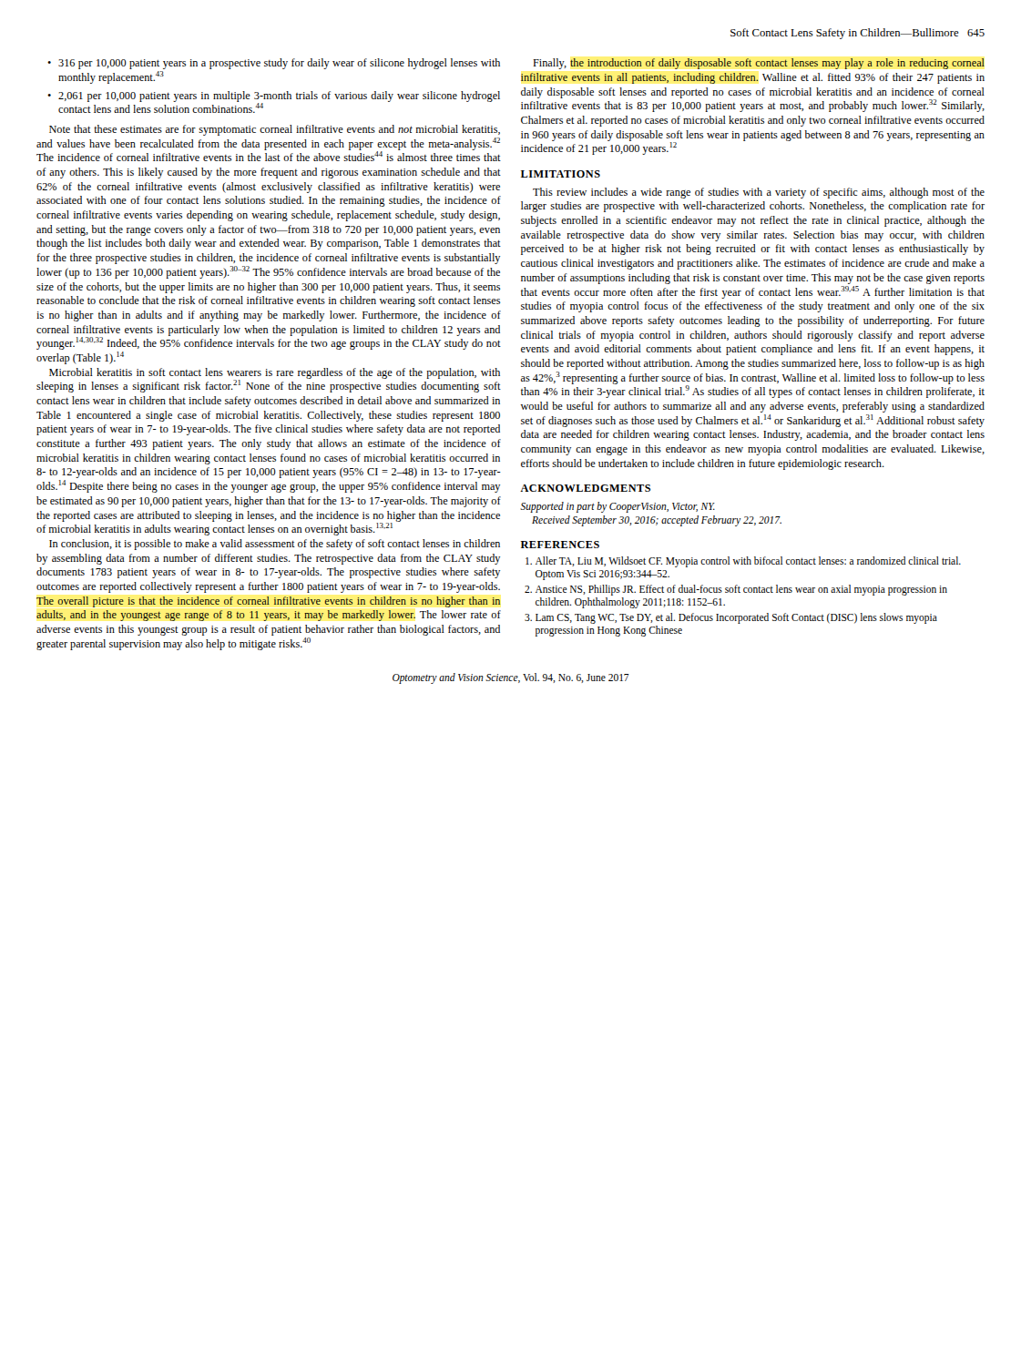Soft Contact Lens Safety in Children—Bullimore 645
316 per 10,000 patient years in a prospective study for daily wear of silicone hydrogel lenses with monthly replacement.43
2,061 per 10,000 patient years in multiple 3-month trials of various daily wear silicone hydrogel contact lens and lens solution combinations.44
Note that these estimates are for symptomatic corneal infiltrative events and not microbial keratitis, and values have been recalculated from the data presented in each paper except the meta-analysis.42 The incidence of corneal infiltrative events in the last of the above studies44 is almost three times that of any others. This is likely caused by the more frequent and rigorous examination schedule and that 62% of the corneal infiltrative events (almost exclusively classified as infiltrative keratitis) were associated with one of four contact lens solutions studied. In the remaining studies, the incidence of corneal infiltrative events varies depending on wearing schedule, replacement schedule, study design, and setting, but the range covers only a factor of two—from 318 to 720 per 10,000 patient years, even though the list includes both daily wear and extended wear. By comparison, Table 1 demonstrates that for the three prospective studies in children, the incidence of corneal infiltrative events is substantially lower (up to 136 per 10,000 patient years).30–32 The 95% confidence intervals are broad because of the size of the cohorts, but the upper limits are no higher than 300 per 10,000 patient years. Thus, it seems reasonable to conclude that the risk of corneal infiltrative events in children wearing soft contact lenses is no higher than in adults and if anything may be markedly lower. Furthermore, the incidence of corneal infiltrative events is particularly low when the population is limited to children 12 years and younger.14,30,32 Indeed, the 95% confidence intervals for the two age groups in the CLAY study do not overlap (Table 1).14
Microbial keratitis in soft contact lens wearers is rare regardless of the age of the population, with sleeping in lenses a significant risk factor.21 None of the nine prospective studies documenting soft contact lens wear in children that include safety outcomes described in detail above and summarized in Table 1 encountered a single case of microbial keratitis. Collectively, these studies represent 1800 patient years of wear in 7- to 19-year-olds. The five clinical studies where safety data are not reported constitute a further 493 patient years. The only study that allows an estimate of the incidence of microbial keratitis in children wearing contact lenses found no cases of microbial keratitis occurred in 8- to 12-year-olds and an incidence of 15 per 10,000 patient years (95% CI = 2–48) in 13- to 17-year-olds.14 Despite there being no cases in the younger age group, the upper 95% confidence interval may be estimated as 90 per 10,000 patient years, higher than that for the 13- to 17-year-olds. The majority of the reported cases are attributed to sleeping in lenses, and the incidence is no higher than the incidence of microbial keratitis in adults wearing contact lenses on an overnight basis.13,21
In conclusion, it is possible to make a valid assessment of the safety of soft contact lenses in children by assembling data from a number of different studies. The retrospective data from the CLAY study documents 1783 patient years of wear in 8- to 17-year-olds. The prospective studies where safety outcomes are reported collectively represent a further 1800 patient years of wear in 7- to 19-year-olds. The overall picture is that the incidence of corneal infiltrative events in children is no higher than in adults, and in the youngest age range of 8 to 11 years, it may be markedly lower. The lower rate of adverse events in this youngest group is a result of patient behavior rather than biological factors, and greater parental supervision may also help to mitigate risks.40
Finally, the introduction of daily disposable soft contact lenses may play a role in reducing corneal infiltrative events in all patients, including children. Walline et al. fitted 93% of their 247 patients in daily disposable soft lenses and reported no cases of microbial keratitis and an incidence of corneal infiltrative events that is 83 per 10,000 patient years at most, and probably much lower.32 Similarly, Chalmers et al. reported no cases of microbial keratitis and only two corneal infiltrative events occurred in 960 years of daily disposable soft lens wear in patients aged between 8 and 76 years, representing an incidence of 21 per 10,000 years.12
LIMITATIONS
This review includes a wide range of studies with a variety of specific aims, although most of the larger studies are prospective with well-characterized cohorts. Nonetheless, the complication rate for subjects enrolled in a scientific endeavor may not reflect the rate in clinical practice, although the available retrospective data do show very similar rates. Selection bias may occur, with children perceived to be at higher risk not being recruited or fit with contact lenses as enthusiastically by cautious clinical investigators and practitioners alike. The estimates of incidence are crude and make a number of assumptions including that risk is constant over time. This may not be the case given reports that events occur more often after the first year of contact lens wear.39,45 A further limitation is that studies of myopia control focus of the effectiveness of the study treatment and only one of the six summarized above reports safety outcomes leading to the possibility of underreporting. For future clinical trials of myopia control in children, authors should rigorously classify and report adverse events and avoid editorial comments about patient compliance and lens fit. If an event happens, it should be reported without attribution. Among the studies summarized here, loss to follow-up is as high as 42%,3 representing a further source of bias. In contrast, Walline et al. limited loss to follow-up to less than 4% in their 3-year clinical trial.9 As studies of all types of contact lenses in children proliferate, it would be useful for authors to summarize all and any adverse events, preferably using a standardized set of diagnoses such as those used by Chalmers et al.14 or Sankaridurg et al.31 Additional robust safety data are needed for children wearing contact lenses. Industry, academia, and the broader contact lens community can engage in this endeavor as new myopia control modalities are evaluated. Likewise, efforts should be undertaken to include children in future epidemiologic research.
ACKNOWLEDGMENTS
Supported in part by CooperVision, Victor, NY.
Received September 30, 2016; accepted February 22, 2017.
REFERENCES
Aller TA, Liu M, Wildsoet CF. Myopia control with bifocal contact lenses: a randomized clinical trial. Optom Vis Sci 2016;93:344–52.
Anstice NS, Phillips JR. Effect of dual-focus soft contact lens wear on axial myopia progression in children. Ophthalmology 2011;118: 1152–61.
Lam CS, Tang WC, Tse DY, et al. Defocus Incorporated Soft Contact (DISC) lens slows myopia progression in Hong Kong Chinese
Optometry and Vision Science, Vol. 94, No. 6, June 2017